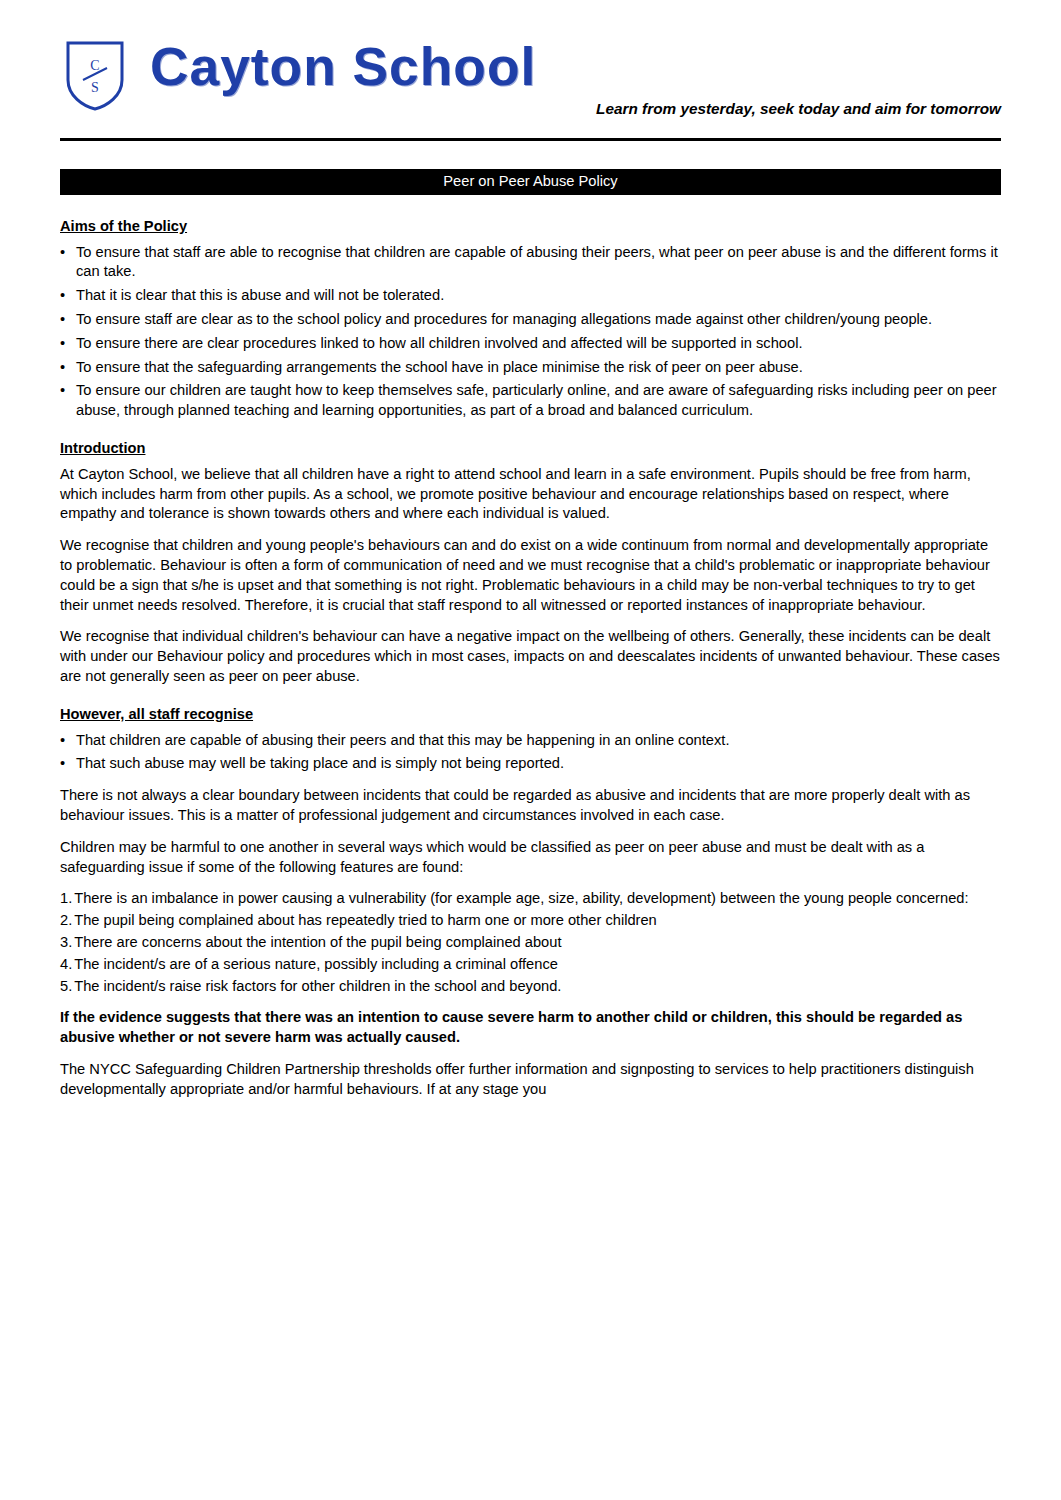C S
Cayton School
Learn from yesterday, seek today and aim for tomorrow
Peer on Peer Abuse Policy
Aims of the Policy
To ensure that staff are able to recognise that children are capable of abusing their peers, what peer on peer abuse is and the different forms it can take.
That it is clear that this is abuse and will not be tolerated.
To ensure staff are clear as to the school policy and procedures for managing allegations made against other children/young people.
To ensure there are clear procedures linked to how all children involved and affected will be supported in school.
To ensure that the safeguarding arrangements the school have in place minimise the risk of peer on peer abuse.
To ensure our children are taught how to keep themselves safe, particularly online, and are aware of safeguarding risks including peer on peer abuse, through planned teaching and learning opportunities, as part of a broad and balanced curriculum.
Introduction
At Cayton School, we believe that all children have a right to attend school and learn in a safe environment. Pupils should be free from harm, which includes harm from other pupils. As a school, we promote positive behaviour and encourage relationships based on respect, where empathy and tolerance is shown towards others and where each individual is valued.
We recognise that children and young people's behaviours can and do exist on a wide continuum from normal and developmentally appropriate to problematic. Behaviour is often a form of communication of need and we must recognise that a child's problematic or inappropriate behaviour could be a sign that s/he is upset and that something is not right. Problematic behaviours in a child may be non-verbal techniques to try to get their unmet needs resolved. Therefore, it is crucial that staff respond to all witnessed or reported instances of inappropriate behaviour.
We recognise that individual children's behaviour can have a negative impact on the wellbeing of others. Generally, these incidents can be dealt with under our Behaviour policy and procedures which in most cases, impacts on and deescalates incidents of unwanted behaviour. These cases are not generally seen as peer on peer abuse.
However, all staff recognise
That children are capable of abusing their peers and that this may be happening in an online context.
That such abuse may well be taking place and is simply not being reported.
There is not always a clear boundary between incidents that could be regarded as abusive and incidents that are more properly dealt with as behaviour issues. This is a matter of professional judgement and circumstances involved in each case.
Children may be harmful to one another in several ways which would be classified as peer on peer abuse and must be dealt with as a safeguarding issue if some of the following features are found:
There is an imbalance in power causing a vulnerability (for example age, size, ability, development) between the young people concerned:
The pupil being complained about has repeatedly tried to harm one or more other children
There are concerns about the intention of the pupil being complained about
The incident/s are of a serious nature, possibly including a criminal offence
The incident/s raise risk factors for other children in the school and beyond.
If the evidence suggests that there was an intention to cause severe harm to another child or children, this should be regarded as abusive whether or not severe harm was actually caused.
The NYCC Safeguarding Children Partnership thresholds offer further information and signposting to services to help practitioners distinguish developmentally appropriate and/or harmful behaviours. If at any stage you